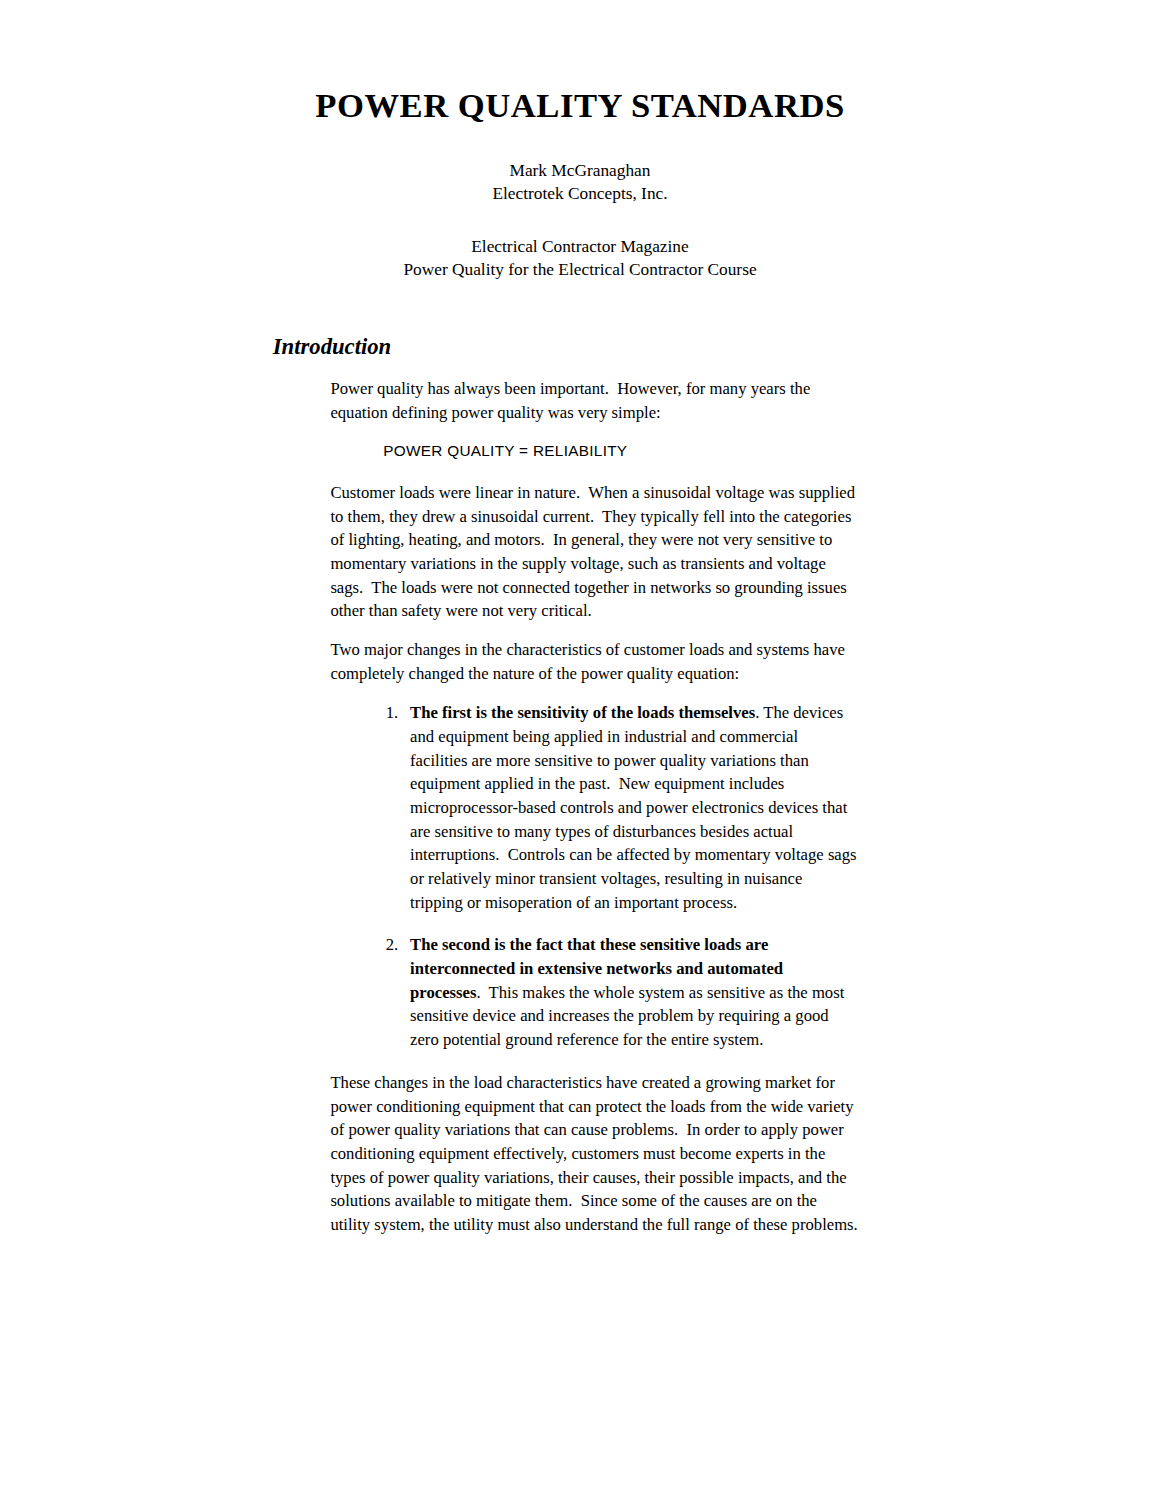POWER QUALITY STANDARDS
Mark McGranaghan
Electrotek Concepts, Inc.
Electrical Contractor Magazine
Power Quality for the Electrical Contractor Course
Introduction
Power quality has always been important. However, for many years the equation defining power quality was very simple:
POWER QUALITY = RELIABILITY
Customer loads were linear in nature. When a sinusoidal voltage was supplied to them, they drew a sinusoidal current. They typically fell into the categories of lighting, heating, and motors. In general, they were not very sensitive to momentary variations in the supply voltage, such as transients and voltage sags. The loads were not connected together in networks so grounding issues other than safety were not very critical.
Two major changes in the characteristics of customer loads and systems have completely changed the nature of the power quality equation:
The first is the sensitivity of the loads themselves. The devices and equipment being applied in industrial and commercial facilities are more sensitive to power quality variations than equipment applied in the past. New equipment includes microprocessor-based controls and power electronics devices that are sensitive to many types of disturbances besides actual interruptions. Controls can be affected by momentary voltage sags or relatively minor transient voltages, resulting in nuisance tripping or misoperation of an important process.
The second is the fact that these sensitive loads are interconnected in extensive networks and automated processes. This makes the whole system as sensitive as the most sensitive device and increases the problem by requiring a good zero potential ground reference for the entire system.
These changes in the load characteristics have created a growing market for power conditioning equipment that can protect the loads from the wide variety of power quality variations that can cause problems. In order to apply power conditioning equipment effectively, customers must become experts in the types of power quality variations, their causes, their possible impacts, and the solutions available to mitigate them. Since some of the causes are on the utility system, the utility must also understand the full range of these problems.